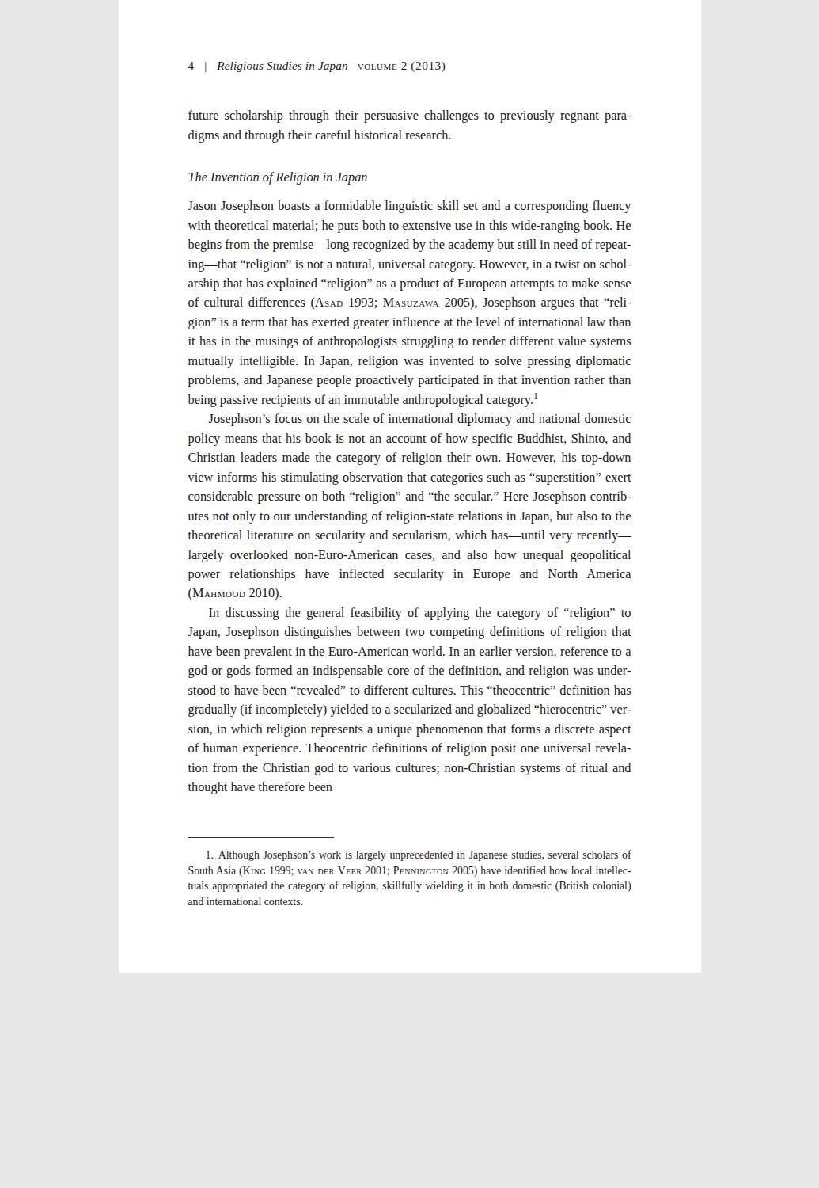4|Religious Studies in Japan volume 2 (2013)
future scholarship through their persuasive challenges to previously regnant paradigms and through their careful historical research.
The Invention of Religion in Japan
Jason Josephson boasts a formidable linguistic skill set and a corresponding fluency with theoretical material; he puts both to extensive use in this wide-ranging book. He begins from the premise—long recognized by the academy but still in need of repeating—that “religion” is not a natural, universal category. However, in a twist on scholarship that has explained “religion” as a product of European attempts to make sense of cultural differences (Asad 1993; Masuzawa 2005), Josephson argues that “religion” is a term that has exerted greater influence at the level of international law than it has in the musings of anthropologists struggling to render different value systems mutually intelligible. In Japan, religion was invented to solve pressing diplomatic problems, and Japanese people proactively participated in that invention rather than being passive recipients of an immutable anthropological category.1
Josephson’s focus on the scale of international diplomacy and national domestic policy means that his book is not an account of how specific Buddhist, Shinto, and Christian leaders made the category of religion their own. However, his top-down view informs his stimulating observation that categories such as “superstition” exert considerable pressure on both “religion” and “the secular.” Here Josephson contributes not only to our understanding of religion-state relations in Japan, but also to the theoretical literature on secularity and secularism, which has—until very recently—largely overlooked non-Euro-American cases, and also how unequal geopolitical power relationships have inflected secularity in Europe and North America (Mahmood 2010).
In discussing the general feasibility of applying the category of “religion” to Japan, Josephson distinguishes between two competing definitions of religion that have been prevalent in the Euro-American world. In an earlier version, reference to a god or gods formed an indispensable core of the definition, and religion was understood to have been “revealed” to different cultures. This “theocentric” definition has gradually (if incompletely) yielded to a secularized and globalized “hierocentric” version, in which religion represents a unique phenomenon that forms a discrete aspect of human experience. Theocentric definitions of religion posit one universal revelation from the Christian god to various cultures; non-Christian systems of ritual and thought have therefore been
1. Although Josephson’s work is largely unprecedented in Japanese studies, several scholars of South Asia (King 1999; van der Veer 2001; Pennington 2005) have identified how local intellectuals appropriated the category of religion, skillfully wielding it in both domestic (British colonial) and international contexts.